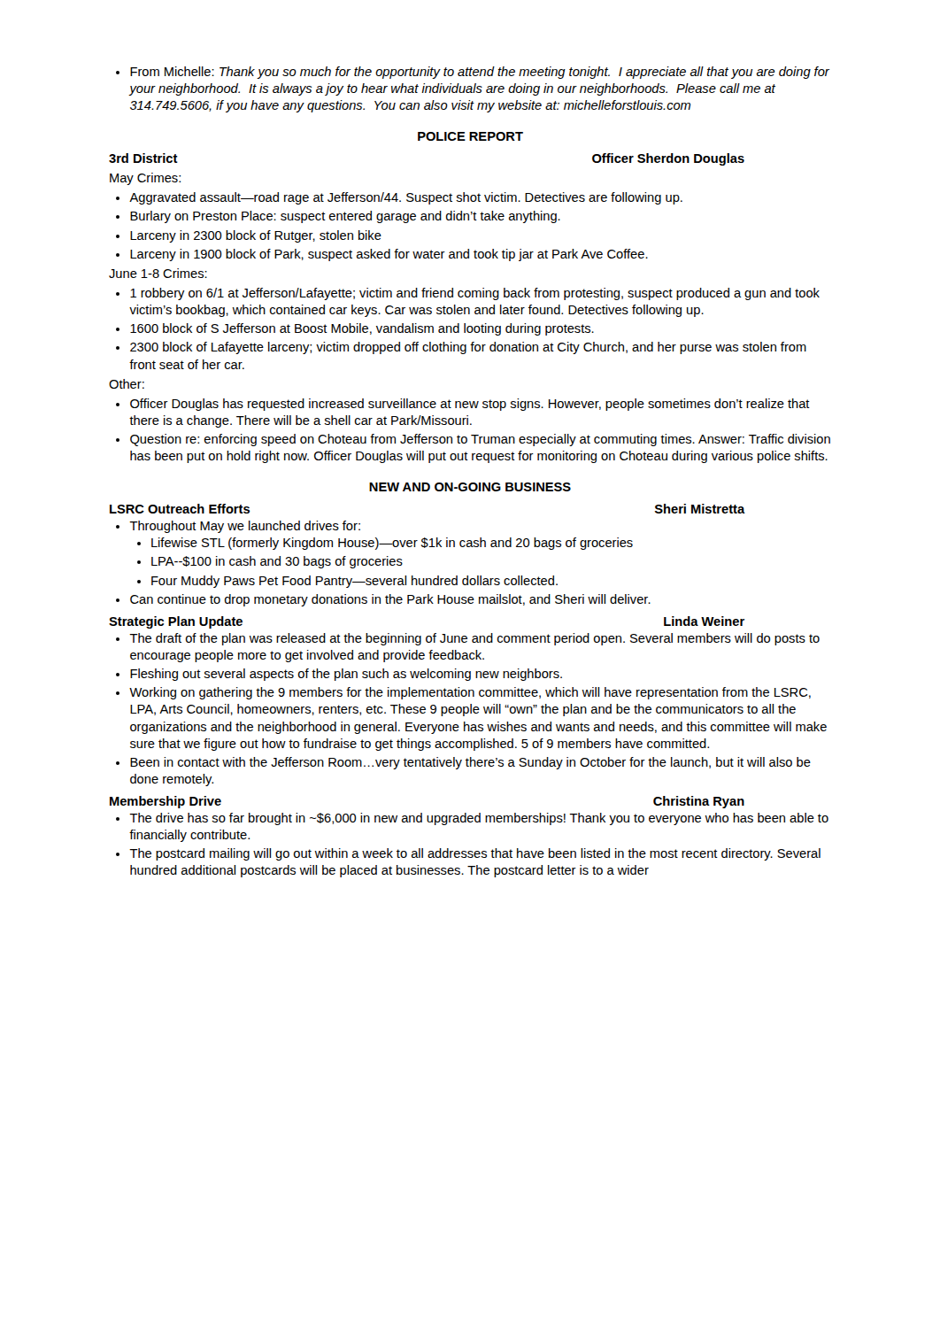From Michelle: Thank you so much for the opportunity to attend the meeting tonight. I appreciate all that you are doing for your neighborhood. It is always a joy to hear what individuals are doing in our neighborhoods. Please call me at 314.749.5606, if you have any questions. You can also visit my website at: michelleforstlouis.com
POLICE REPORT
3rd District Officer Sherdon Douglas
May Crimes:
Aggravated assault—road rage at Jefferson/44. Suspect shot victim. Detectives are following up.
Burlary on Preston Place: suspect entered garage and didn’t take anything.
Larceny in 2300 block of Rutger, stolen bike
Larceny in 1900 block of Park, suspect asked for water and took tip jar at Park Ave Coffee.
June 1-8 Crimes:
1 robbery on 6/1 at Jefferson/Lafayette; victim and friend coming back from protesting, suspect produced a gun and took victim’s bookbag, which contained car keys. Car was stolen and later found. Detectives following up.
1600 block of S Jefferson at Boost Mobile, vandalism and looting during protests.
2300 block of Lafayette larceny; victim dropped off clothing for donation at City Church, and her purse was stolen from front seat of her car.
Other:
Officer Douglas has requested increased surveillance at new stop signs. However, people sometimes don’t realize that there is a change. There will be a shell car at Park/Missouri.
Question re: enforcing speed on Choteau from Jefferson to Truman especially at commuting times. Answer: Traffic division has been put on hold right now. Officer Douglas will put out request for monitoring on Choteau during various police shifts.
NEW AND ON-GOING BUSINESS
LSRC Outreach Efforts Sheri Mistretta
Throughout May we launched drives for:
Lifewise STL (formerly Kingdom House)—over $1k in cash and 20 bags of groceries
LPA--$100 in cash and 30 bags of groceries
Four Muddy Paws Pet Food Pantry—several hundred dollars collected.
Can continue to drop monetary donations in the Park House mailslot, and Sheri will deliver.
Strategic Plan Update Linda Weiner
The draft of the plan was released at the beginning of June and comment period open. Several members will do posts to encourage people more to get involved and provide feedback.
Fleshing out several aspects of the plan such as welcoming new neighbors.
Working on gathering the 9 members for the implementation committee, which will have representation from the LSRC, LPA, Arts Council, homeowners, renters, etc. These 9 people will “own” the plan and be the communicators to all the organizations and the neighborhood in general. Everyone has wishes and wants and needs, and this committee will make sure that we figure out how to fundraise to get things accomplished. 5 of 9 members have committed.
Been in contact with the Jefferson Room…very tentatively there’s a Sunday in October for the launch, but it will also be done remotely.
Membership Drive Christina Ryan
The drive has so far brought in ~$6,000 in new and upgraded memberships! Thank you to everyone who has been able to financially contribute.
The postcard mailing will go out within a week to all addresses that have been listed in the most recent directory. Several hundred additional postcards will be placed at businesses. The postcard letter is to a wider